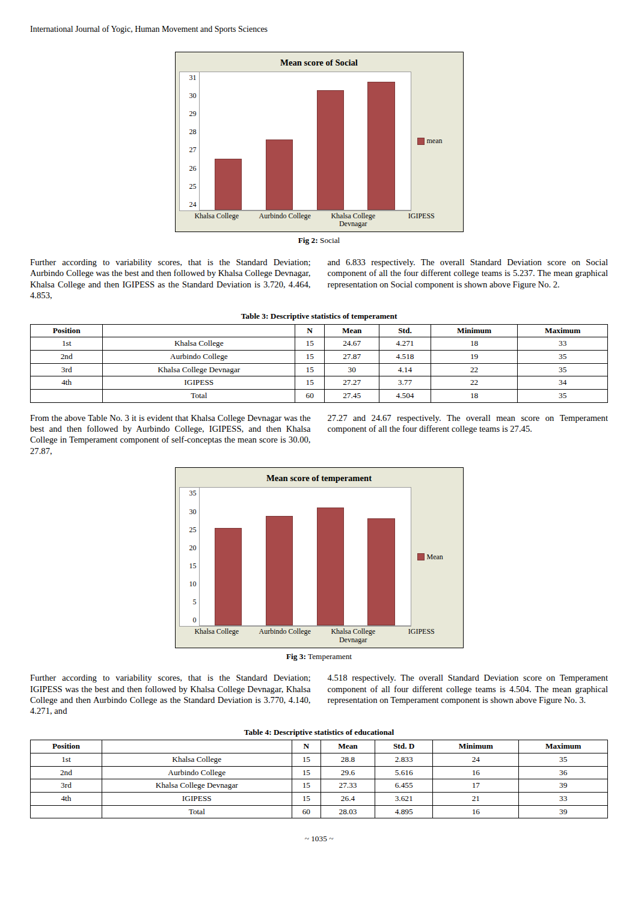International Journal of Yogic, Human Movement and Sports Sciences
Mean score of Social
31 30 29 28 27 26 25 24
mean
Khalsa College Aurbindo College Khalsa College Devnagar IGIPESS
Fig 2: Social
Further according to variability scores, that is the Standard Deviation; Aurbindo College was the best and then followed by Khalsa College Devnagar, Khalsa College and then IGIPESS as the Standard Deviation is 3.720, 4.464, 4.853,
and 6.833 respectively. The overall Standard Deviation score on Social component of all the four different college teams is 5.237. The mean graphical representation on Social component is shown above Figure No. 2.
Table 3: Descriptive statistics of temperament
| Position | | N | Mean | Std. | Minimum | Maximum |
| --- | --- | --- | --- | --- | --- | --- |
| 1st | Khalsa College | 15 | 24.67 | 4.271 | 18 | 33 |
| 2nd | Aurbindo College | 15 | 27.87 | 4.518 | 19 | 35 |
| 3rd | Khalsa College Devnagar | 15 | 30 | 4.14 | 22 | 35 |
| 4th | IGIPESS | 15 | 27.27 | 3.77 | 22 | 34 |
| | Total | 60 | 27.45 | 4.504 | 18 | 35 |
From the above Table No. 3 it is evident that Khalsa College Devnagar was the best and then followed by Aurbindo College, IGIPESS, and then Khalsa College in Temperament component of self-conceptas the mean score is 30.00, 27.87,
27.27 and 24.67 respectively. The overall mean score on Temperament component of all the four different college teams is 27.45.
Mean score of temperament
35 30 25 20 15 10 5 0
Mean
Khalsa College Aurbindo College Khalsa College Devnagar IGIPESS
Fig 3: Temperament
Further according to variability scores, that is the Standard Deviation; IGIPESS was the best and then followed by Khalsa College Devnagar, Khalsa College and then Aurbindo College as the Standard Deviation is 3.770, 4.140, 4.271, and
4.518 respectively. The overall Standard Deviation score on Temperament component of all four different college teams is 4.504. The mean graphical representation on Temperament component is shown above Figure No. 3.
Table 4: Descriptive statistics of educational
| Position | | N | Mean | Std. D | Minimum | Maximum |
| --- | --- | --- | --- | --- | --- | --- |
| 1st | Khalsa College | 15 | 28.8 | 2.833 | 24 | 35 |
| 2nd | Aurbindo College | 15 | 29.6 | 5.616 | 16 | 36 |
| 3rd | Khalsa College Devnagar | 15 | 27.33 | 6.455 | 17 | 39 |
| 4th | IGIPESS | 15 | 26.4 | 3.621 | 21 | 33 |
| | Total | 60 | 28.03 | 4.895 | 16 | 39 |
~ 1035 ~